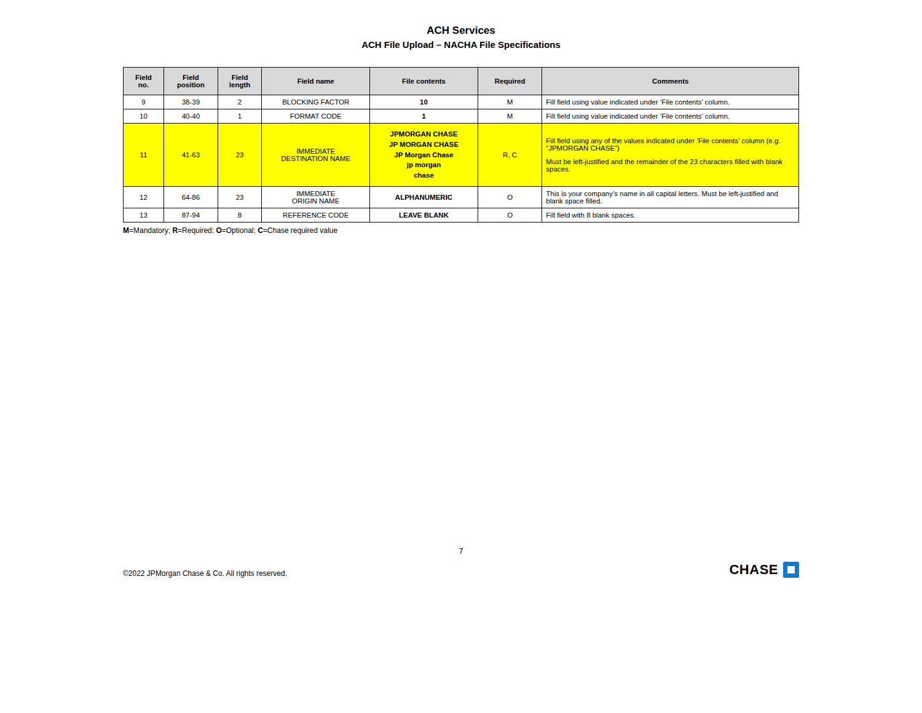ACH Services
ACH File Upload – NACHA File Specifications
| Field no. | Field position | Field length | Field name | File contents | Required | Comments |
| --- | --- | --- | --- | --- | --- | --- |
| 9 | 38-39 | 2 | BLOCKING FACTOR | 10 | M | Fill field using value indicated under ‘File contents’ column. |
| 10 | 40-40 | 1 | FORMAT CODE | 1 | M | Fill field using value indicated under ‘File contents’ column. |
| 11 | 41-63 | 23 | IMMEDIATE DESTINATION NAME | JPMORGAN CHASE JP MORGAN CHASE JP Morgan Chase jp morgan chase | R, C | Fill field using any of the values indicated under ‘File contents’ column (e.g. “JPMORGAN CHASE”) Must be left-justified and the remainder of the 23 characters filled with blank spaces. |
| 12 | 64-86 | 23 | IMMEDIATE ORIGIN NAME | ALPHANUMERIC | O | This is your company’s name in all capital letters. Must be left-justified and blank space filled. |
| 13 | 87-94 | 8 | REFERENCE CODE | LEAVE BLANK | O | Fill field with 8 blank spaces. |
M=Mandatory; R=Required; O=Optional; C=Chase required value
7
©2022 JPMorgan Chase & Co. All rights reserved.
CHASE